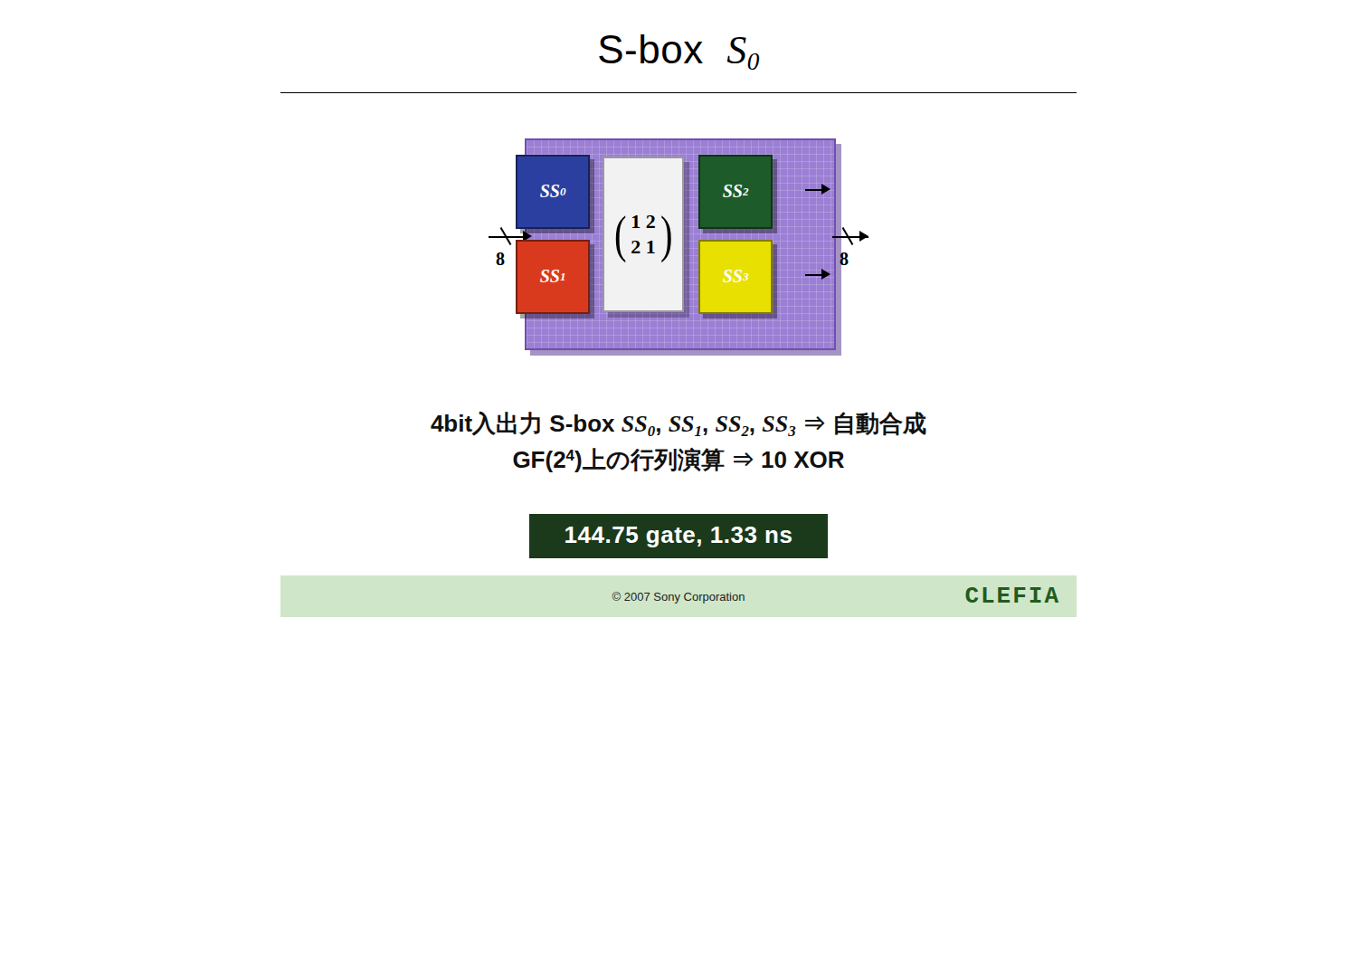S-box S0
8
8
SS0
SS1
SS2
SS3
( 1 2
2 1 )
4bit入出力 S-box SS0, SS1, SS2, SS3 ⇒ 自動合成
GF(24)上の行列演算 ⇒ 10 XOR
144.75 gate, 1.33 ns
© 2007 Sony Corporation CLEFIA